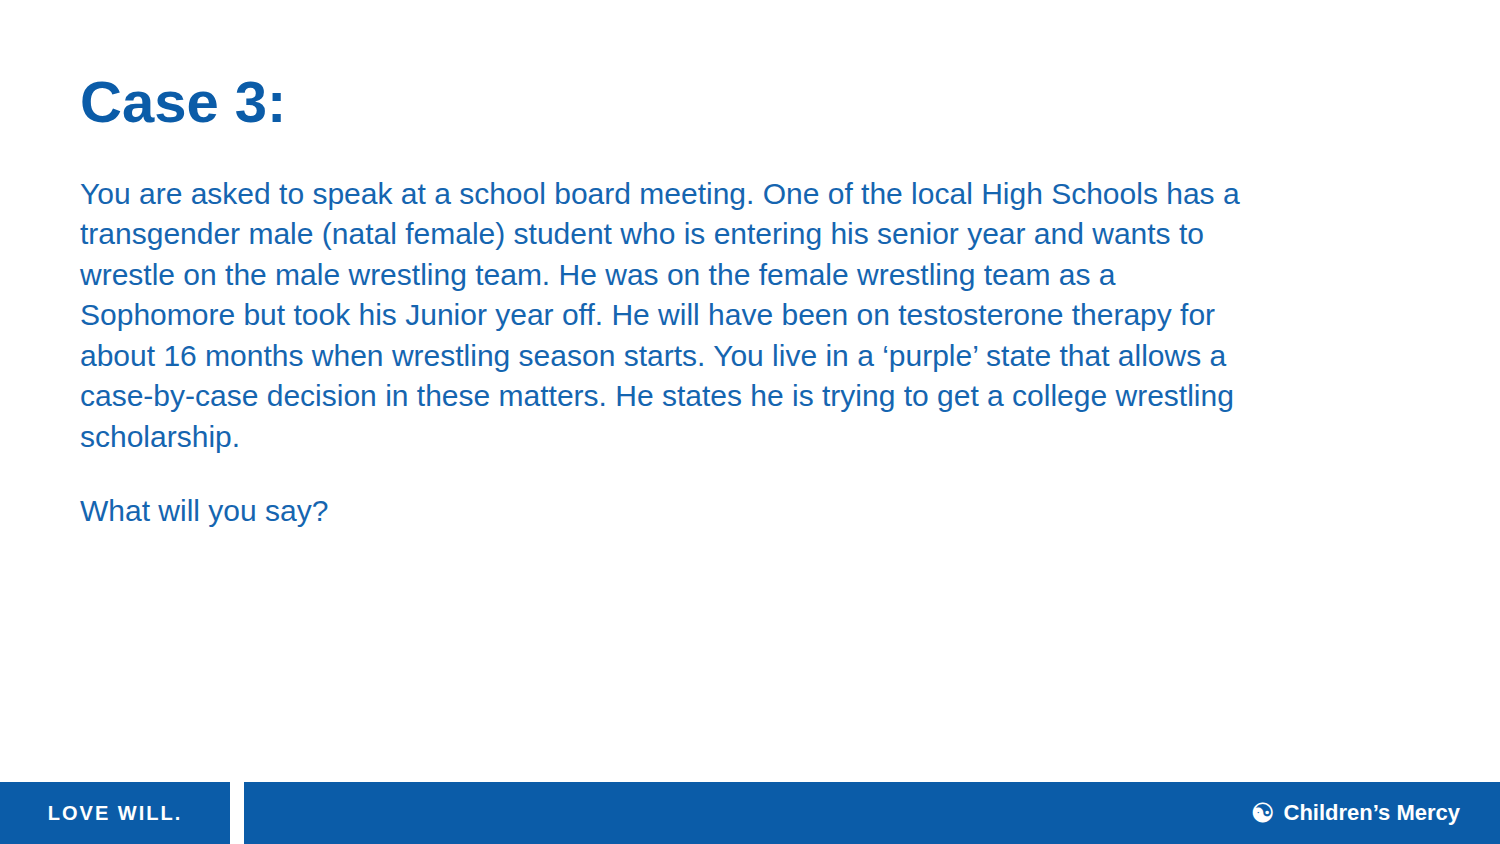Case 3:
You are asked to speak at a school board meeting. One of the local High Schools has a transgender male (natal female) student who is entering his senior year and wants to wrestle on the male wrestling team. He was on the female wrestling team as a Sophomore but took his Junior year off. He will have been on testosterone therapy for about 16 months when wrestling season starts. You live in a ‘purple’ state that allows a case-by-case decision in these matters. He states he is trying to get a college wrestling scholarship.
What will you say?
LOVE WILL.
☯Children’s Mercy